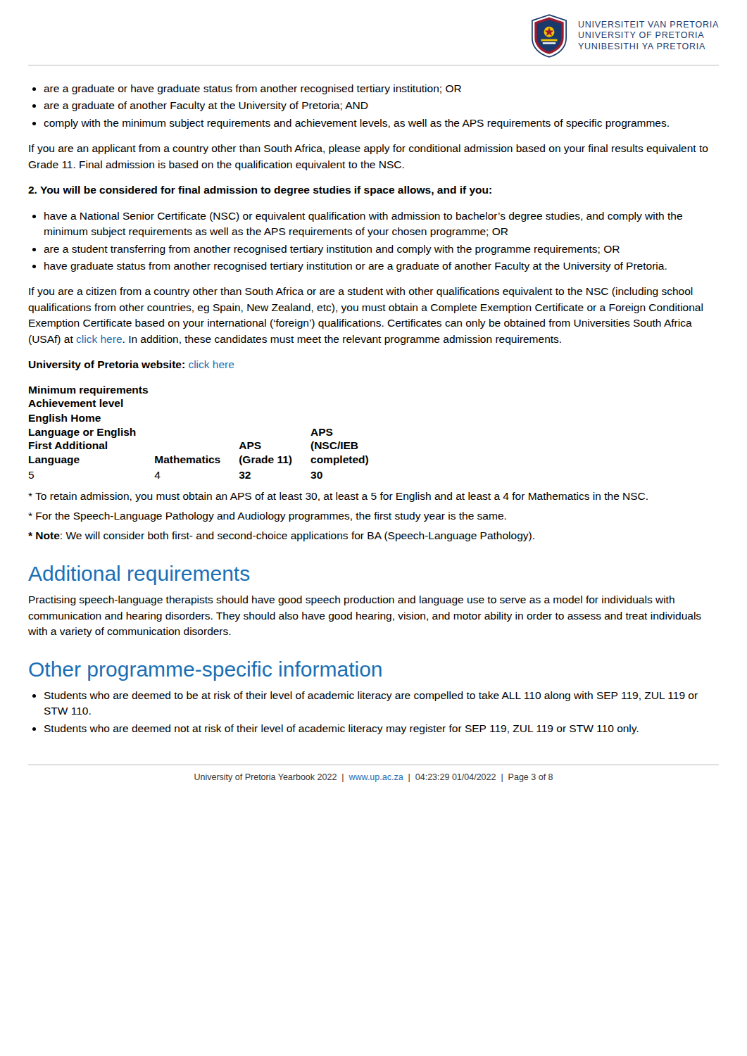Universiteit van Pretoria
University of Pretoria
Yunibesithi ya Pretoria
are a graduate or have graduate status from another recognised tertiary institution; OR
are a graduate of another Faculty at the University of Pretoria; AND
comply with the minimum subject requirements and achievement levels, as well as the APS requirements of specific programmes.
If you are an applicant from a country other than South Africa, please apply for conditional admission based on your final results equivalent to Grade 11. Final admission is based on the qualification equivalent to the NSC.
2. You will be considered for final admission to degree studies if space allows, and if you:
have a National Senior Certificate (NSC) or equivalent qualification with admission to bachelor’s degree studies, and comply with the minimum subject requirements as well as the APS requirements of your chosen programme; OR
are a student transferring from another recognised tertiary institution and comply with the programme requirements; OR
have graduate status from another recognised tertiary institution or are a graduate of another Faculty at the University of Pretoria.
If you are a citizen from a country other than South Africa or are a student with other qualifications equivalent to the NSC (including school qualifications from other countries, eg Spain, New Zealand, etc), you must obtain a Complete Exemption Certificate or a Foreign Conditional Exemption Certificate based on your international (‘foreign’) qualifications. Certificates can only be obtained from Universities South Africa (USAf) at click here. In addition, these candidates must meet the relevant programme admission requirements.
University of Pretoria website: click here
| Minimum requirements Achievement level |
| English Home Language or English First Additional Language | Mathematics | APS (Grade 11) | APS (NSC/IEB completed) |
| 5 | 4 | 32 | 30 |
* To retain admission, you must obtain an APS of at least 30, at least a 5 for English and at least a 4 for Mathematics in the NSC.
* For the Speech-Language Pathology and Audiology programmes, the first study year is the same.
* Note: We will consider both first- and second-choice applications for BA (Speech-Language Pathology).
Additional requirements
Practising speech-language therapists should have good speech production and language use to serve as a model for individuals with communication and hearing disorders. They should also have good hearing, vision, and motor ability in order to assess and treat individuals with a variety of communication disorders.
Other programme-specific information
Students who are deemed to be at risk of their level of academic literacy are compelled to take ALL 110 along with SEP 119, ZUL 119 or STW 110.
Students who are deemed not at risk of their level of academic literacy may register for SEP 119, ZUL 119 or STW 110 only.
University of Pretoria Yearbook 2022 | www.up.ac.za | 04:23:29 01/04/2022 | Page 3 of 8